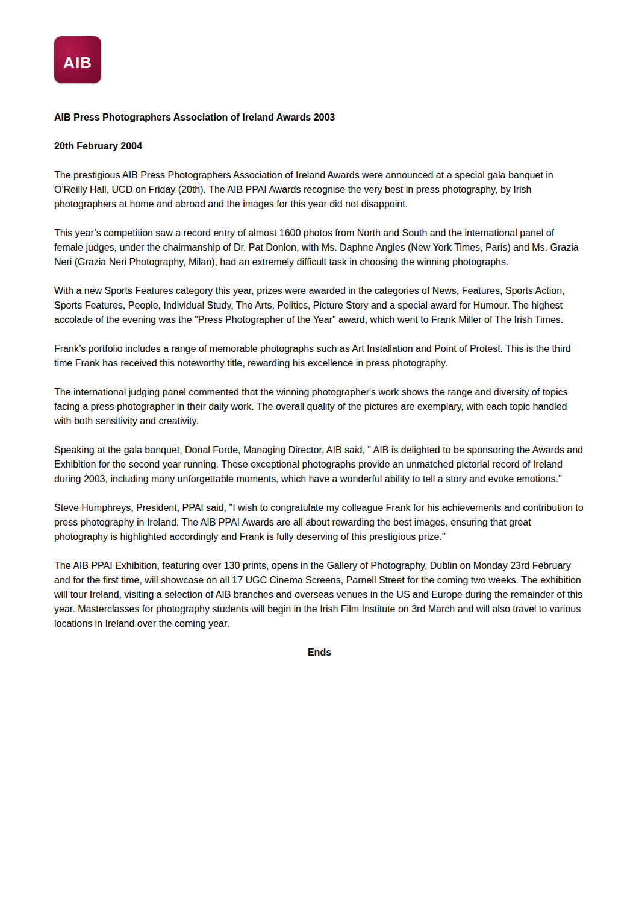AIB
AIB Press Photographers Association of Ireland Awards 2003
20th February 2004
The prestigious AIB Press Photographers Association of Ireland Awards were announced at a special gala banquet in O'Reilly Hall, UCD on Friday (20th). The AIB PPAI Awards recognise the very best in press photography, by Irish photographers at home and abroad and the images for this year did not disappoint.
This year’s competition saw a record entry of almost 1600 photos from North and South and the international panel of female judges, under the chairmanship of Dr. Pat Donlon, with Ms. Daphne Angles (New York Times, Paris) and Ms. Grazia Neri (Grazia Neri Photography, Milan), had an extremely difficult task in choosing the winning photographs.
With a new Sports Features category this year, prizes were awarded in the categories of News, Features, Sports Action, Sports Features, People, Individual Study, The Arts, Politics, Picture Story and a special award for Humour. The highest accolade of the evening was the "Press Photographer of the Year" award, which went to Frank Miller of The Irish Times.
Frank’s portfolio includes a range of memorable photographs such as Art Installation and Point of Protest. This is the third time Frank has received this noteworthy title, rewarding his excellence in press photography.
The international judging panel commented that the winning photographer's work shows the range and diversity of topics facing a press photographer in their daily work. The overall quality of the pictures are exemplary, with each topic handled with both sensitivity and creativity.
Speaking at the gala banquet, Donal Forde, Managing Director, AIB said, " AIB is delighted to be sponsoring the Awards and Exhibition for the second year running. These exceptional photographs provide an unmatched pictorial record of Ireland during 2003, including many unforgettable moments, which have a wonderful ability to tell a story and evoke emotions."
Steve Humphreys, President, PPAI said, "I wish to congratulate my colleague Frank for his achievements and contribution to press photography in Ireland. The AIB PPAI Awards are all about rewarding the best images, ensuring that great photography is highlighted accordingly and Frank is fully deserving of this prestigious prize."
The AIB PPAI Exhibition, featuring over 130 prints, opens in the Gallery of Photography, Dublin on Monday 23rd February and for the first time, will showcase on all 17 UGC Cinema Screens, Parnell Street for the coming two weeks. The exhibition will tour Ireland, visiting a selection of AIB branches and overseas venues in the US and Europe during the remainder of this year. Masterclasses for photography students will begin in the Irish Film Institute on 3rd March and will also travel to various locations in Ireland over the coming year.
Ends